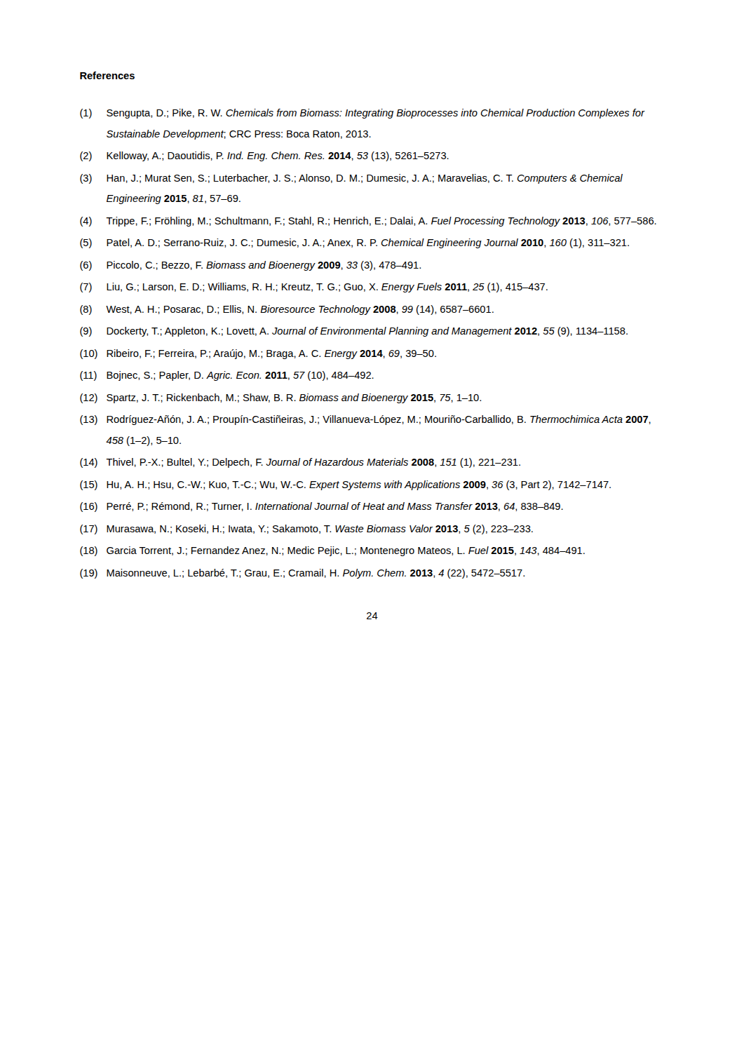References
(1) Sengupta, D.; Pike, R. W. Chemicals from Biomass: Integrating Bioprocesses into Chemical Production Complexes for Sustainable Development; CRC Press: Boca Raton, 2013.
(2) Kelloway, A.; Daoutidis, P. Ind. Eng. Chem. Res. 2014, 53 (13), 5261–5273.
(3) Han, J.; Murat Sen, S.; Luterbacher, J. S.; Alonso, D. M.; Dumesic, J. A.; Maravelias, C. T. Computers & Chemical Engineering 2015, 81, 57–69.
(4) Trippe, F.; Fröhling, M.; Schultmann, F.; Stahl, R.; Henrich, E.; Dalai, A. Fuel Processing Technology 2013, 106, 577–586.
(5) Patel, A. D.; Serrano-Ruiz, J. C.; Dumesic, J. A.; Anex, R. P. Chemical Engineering Journal 2010, 160 (1), 311–321.
(6) Piccolo, C.; Bezzo, F. Biomass and Bioenergy 2009, 33 (3), 478–491.
(7) Liu, G.; Larson, E. D.; Williams, R. H.; Kreutz, T. G.; Guo, X. Energy Fuels 2011, 25 (1), 415–437.
(8) West, A. H.; Posarac, D.; Ellis, N. Bioresource Technology 2008, 99 (14), 6587–6601.
(9) Dockerty, T.; Appleton, K.; Lovett, A. Journal of Environmental Planning and Management 2012, 55 (9), 1134–1158.
(10) Ribeiro, F.; Ferreira, P.; Araújo, M.; Braga, A. C. Energy 2014, 69, 39–50.
(11) Bojnec, S.; Papler, D. Agric. Econ. 2011, 57 (10), 484–492.
(12) Spartz, J. T.; Rickenbach, M.; Shaw, B. R. Biomass and Bioenergy 2015, 75, 1–10.
(13) Rodríguez-Añón, J. A.; Proupín-Castiñeiras, J.; Villanueva-López, M.; Mouriño-Carballido, B. Thermochimica Acta 2007, 458 (1–2), 5–10.
(14) Thivel, P.-X.; Bultel, Y.; Delpech, F. Journal of Hazardous Materials 2008, 151 (1), 221–231.
(15) Hu, A. H.; Hsu, C.-W.; Kuo, T.-C.; Wu, W.-C. Expert Systems with Applications 2009, 36 (3, Part 2), 7142–7147.
(16) Perré, P.; Rémond, R.; Turner, I. International Journal of Heat and Mass Transfer 2013, 64, 838–849.
(17) Murasawa, N.; Koseki, H.; Iwata, Y.; Sakamoto, T. Waste Biomass Valor 2013, 5 (2), 223–233.
(18) Garcia Torrent, J.; Fernandez Anez, N.; Medic Pejic, L.; Montenegro Mateos, L. Fuel 2015, 143, 484–491.
(19) Maisonneuve, L.; Lebarbé, T.; Grau, E.; Cramail, H. Polym. Chem. 2013, 4 (22), 5472–5517.
24